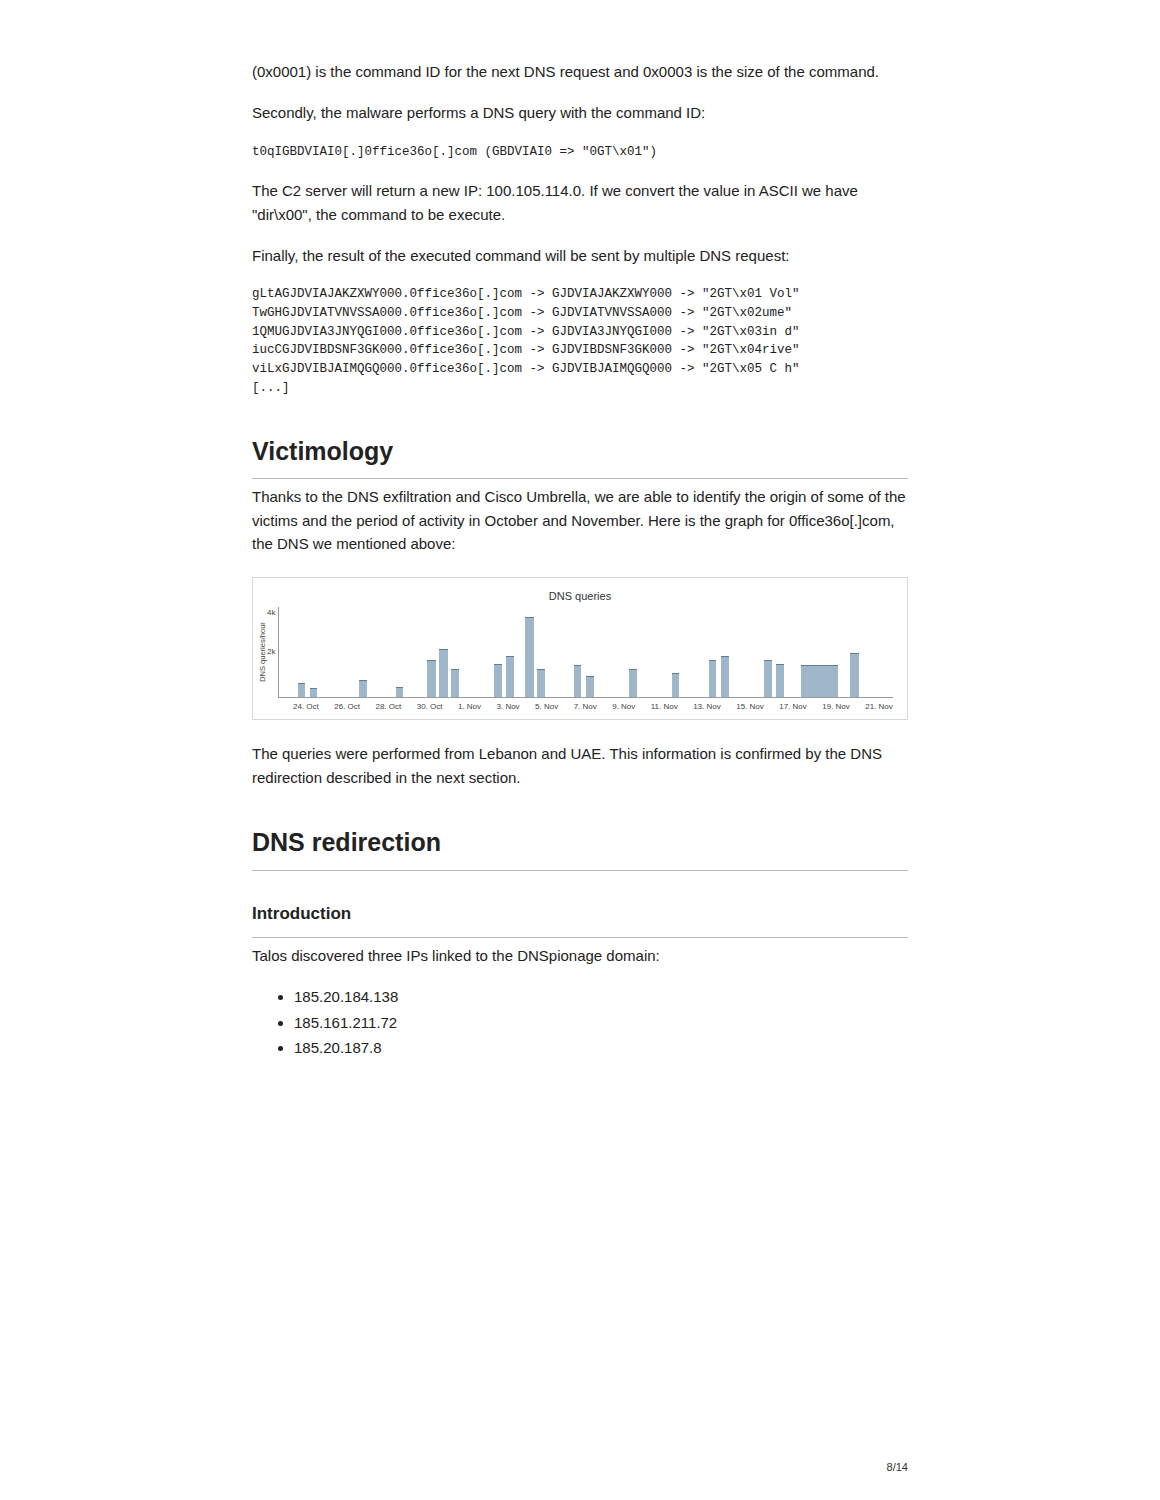(0x0001) is the command ID for the next DNS request and 0x0003 is the size of the command.
Secondly, the malware performs a DNS query with the command ID:
t0qIGBDVIAI0[.]0ffice36o[.]com (GBDVIAI0 => "0GT\x01")
The C2 server will return a new IP: 100.105.114.0. If we convert the value in ASCII we have "dir\x00", the command to be execute.
Finally, the result of the executed command will be sent by multiple DNS request:
gLtAGJDVIAJAKZXWY000.0ffice36o[.]com -> GJDVIAJAKZXWY000 -> "2GT\x01 Vol"
TwGHGJDVIATVNVSSA000.0ffice36o[.]com -> GJDVIATVNVSSA000 -> "2GT\x02ume"
1QMUGJDVIA3JNYQGI000.0ffice36o[.]com -> GJDVIA3JNYQGI000 -> "2GT\x03in d"
iucCGJDVIBDSNF3GK000.0ffice36o[.]com -> GJDVIBDSNF3GK000 -> "2GT\x04rive"
viLxGJDVIBJAIMQGQ000.0ffice36o[.]com -> GJDVIBJAIMQGQ000 -> "2GT\x05 C h"
[...]
Victimology
Thanks to the DNS exfiltration and Cisco Umbrella, we are able to identify the origin of some of the victims and the period of activity in October and November. Here is the graph for 0ffice36o[.]com, the DNS we mentioned above:
DNS queries
DNS queries/hour 4k 2k
24. Oct 26. Oct 28. Oct 30. Oct 1. Nov 3. Nov 5. Nov 7. Nov 9. Nov 11. Nov 13. Nov 15. Nov 17. Nov 19. Nov 21. Nov
The queries were performed from Lebanon and UAE. This information is confirmed by the DNS redirection described in the next section.
DNS redirection
Introduction
Talos discovered three IPs linked to the DNSpionage domain:
185.20.184.138
185.161.211.72
185.20.187.8
8/14